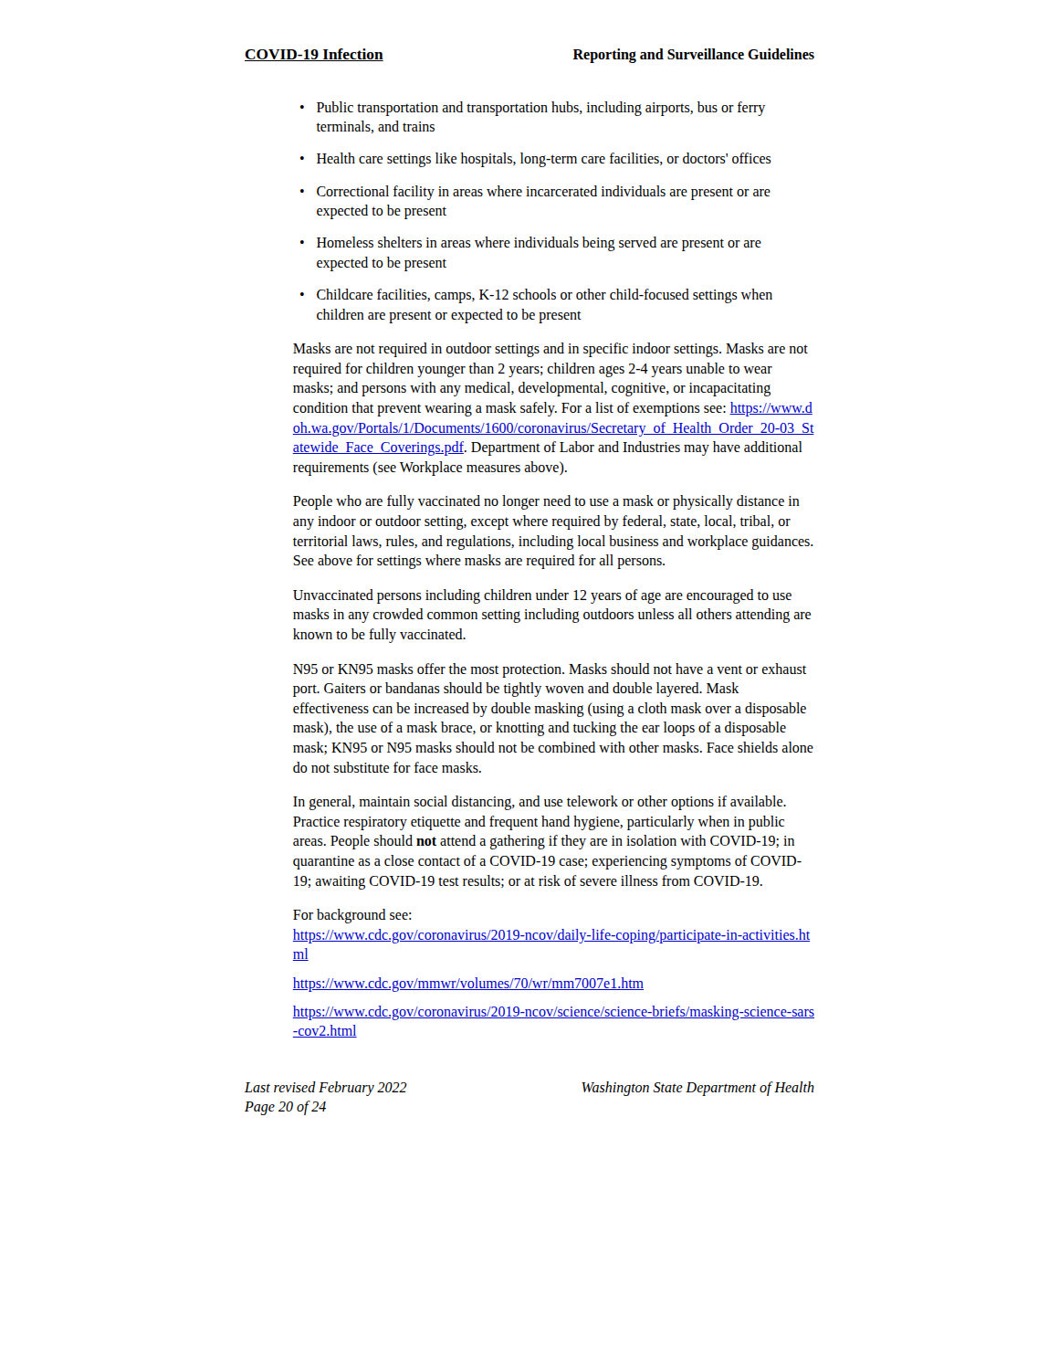COVID-19 Infection
Reporting and Surveillance Guidelines
Public transportation and transportation hubs, including airports, bus or ferry terminals, and trains
Health care settings like hospitals, long-term care facilities, or doctors' offices
Correctional facility in areas where incarcerated individuals are present or are expected to be present
Homeless shelters in areas where individuals being served are present or are expected to be present
Childcare facilities, camps, K-12 schools or other child-focused settings when children are present or expected to be present
Masks are not required in outdoor settings and in specific indoor settings. Masks are not required for children younger than 2 years; children ages 2-4 years unable to wear masks; and persons with any medical, developmental, cognitive, or incapacitating condition that prevent wearing a mask safely. For a list of exemptions see: https://www.doh.wa.gov/Portals/1/Documents/1600/coronavirus/Secretary_of_Health_Order_20-03_Statewide_Face_Coverings.pdf. Department of Labor and Industries may have additional requirements (see Workplace measures above).
People who are fully vaccinated no longer need to use a mask or physically distance in any indoor or outdoor setting, except where required by federal, state, local, tribal, or territorial laws, rules, and regulations, including local business and workplace guidances. See above for settings where masks are required for all persons.
Unvaccinated persons including children under 12 years of age are encouraged to use masks in any crowded common setting including outdoors unless all others attending are known to be fully vaccinated.
N95 or KN95 masks offer the most protection. Masks should not have a vent or exhaust port. Gaiters or bandanas should be tightly woven and double layered. Mask effectiveness can be increased by double masking (using a cloth mask over a disposable mask), the use of a mask brace, or knotting and tucking the ear loops of a disposable mask; KN95 or N95 masks should not be combined with other masks. Face shields alone do not substitute for face masks.
In general, maintain social distancing, and use telework or other options if available. Practice respiratory etiquette and frequent hand hygiene, particularly when in public areas. People should not attend a gathering if they are in isolation with COVID-19; in quarantine as a close contact of a COVID-19 case; experiencing symptoms of COVID-19; awaiting COVID-19 test results; or at risk of severe illness from COVID-19.
For background see:
https://www.cdc.gov/coronavirus/2019-ncov/daily-life-coping/participate-in-activities.html
https://www.cdc.gov/mmwr/volumes/70/wr/mm7007e1.htm
https://www.cdc.gov/coronavirus/2019-ncov/science/science-briefs/masking-science-sars-cov2.html
Last revised February 2022 Washington State Department of Health
Page 20 of 24